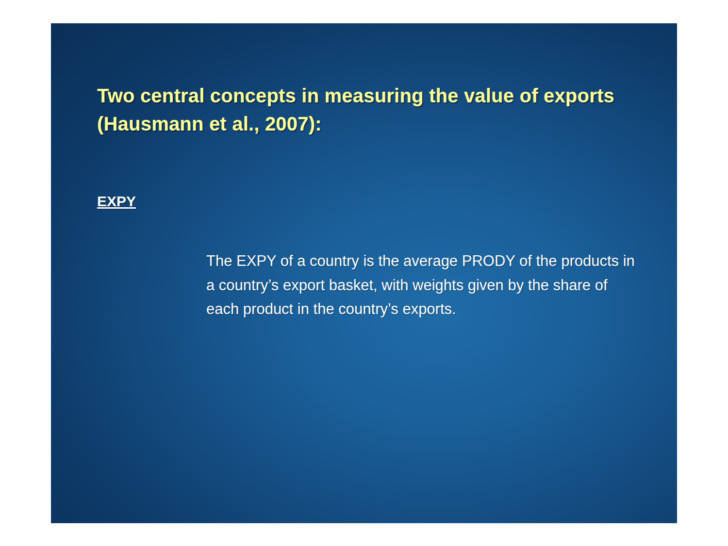Two central concepts in measuring the value of exports (Hausmann et al., 2007):
EXPY
The EXPY of a country is the average PRODY of the products in a country’s export basket, with weights given by the share of each product in the country’s exports.